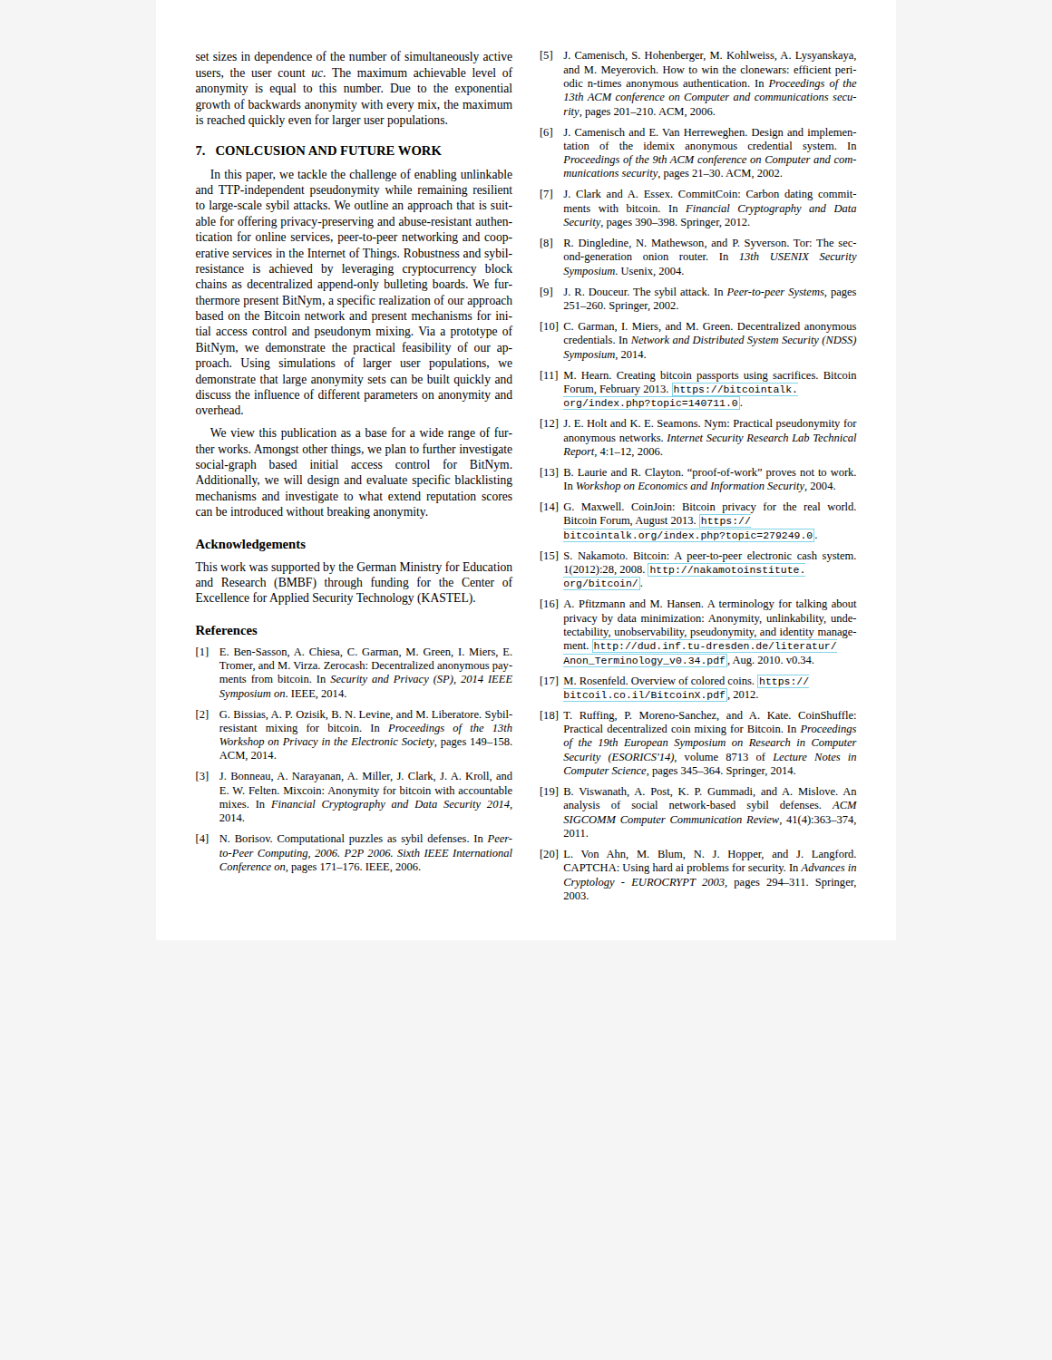set sizes in dependence of the number of simultaneously active users, the user count uc. The maximum achievable level of anonymity is equal to this number. Due to the exponential growth of backwards anonymity with every mix, the maximum is reached quickly even for larger user populations.
7. CONLCUSION AND FUTURE WORK
In this paper, we tackle the challenge of enabling unlinkable and TTP-independent pseudonymity while remaining resilient to large-scale sybil attacks. We outline an approach that is suitable for offering privacy-preserving and abuse-resistant authentication for online services, peer-to-peer networking and cooperative services in the Internet of Things. Robustness and sybil-resistance is achieved by leveraging cryptocurrency block chains as decentralized append-only bulleting boards. We furthermore present BitNym, a specific realization of our approach based on the Bitcoin network and present mechanisms for initial access control and pseudonym mixing. Via a prototype of BitNym, we demonstrate the practical feasibility of our approach. Using simulations of larger user populations, we demonstrate that large anonymity sets can be built quickly and discuss the influence of different parameters on anonymity and overhead.
We view this publication as a base for a wide range of further works. Amongst other things, we plan to further investigate social-graph based initial access control for BitNym. Additionally, we will design and evaluate specific blacklisting mechanisms and investigate to what extend reputation scores can be introduced without breaking anonymity.
Acknowledgements
This work was supported by the German Ministry for Education and Research (BMBF) through funding for the Center of Excellence for Applied Security Technology (KASTEL).
References
[1] E. Ben-Sasson, A. Chiesa, C. Garman, M. Green, I. Miers, E. Tromer, and M. Virza. Zerocash: Decentralized anonymous payments from bitcoin. In Security and Privacy (SP), 2014 IEEE Symposium on. IEEE, 2014.
[2] G. Bissias, A. P. Ozisik, B. N. Levine, and M. Liberatore. Sybil-resistant mixing for bitcoin. In Proceedings of the 13th Workshop on Privacy in the Electronic Society, pages 149–158. ACM, 2014.
[3] J. Bonneau, A. Narayanan, A. Miller, J. Clark, J. A. Kroll, and E. W. Felten. Mixcoin: Anonymity for bitcoin with accountable mixes. In Financial Cryptography and Data Security 2014, 2014.
[4] N. Borisov. Computational puzzles as sybil defenses. In Peer-to-Peer Computing, 2006. P2P 2006. Sixth IEEE International Conference on, pages 171–176. IEEE, 2006.
[5] J. Camenisch, S. Hohenberger, M. Kohlweiss, A. Lysyanskaya, and M. Meyerovich. How to win the clonewars: efficient periodic n-times anonymous authentication. In Proceedings of the 13th ACM conference on Computer and communications security, pages 201–210. ACM, 2006.
[6] J. Camenisch and E. Van Herreweghen. Design and implementation of the idemix anonymous credential system. In Proceedings of the 9th ACM conference on Computer and communications security, pages 21–30. ACM, 2002.
[7] J. Clark and A. Essex. CommitCoin: Carbon dating commitments with bitcoin. In Financial Cryptography and Data Security, pages 390–398. Springer, 2012.
[8] R. Dingledine, N. Mathewson, and P. Syverson. Tor: The second-generation onion router. In 13th USENIX Security Symposium. Usenix, 2004.
[9] J. R. Douceur. The sybil attack. In Peer-to-peer Systems, pages 251–260. Springer, 2002.
[10] C. Garman, I. Miers, and M. Green. Decentralized anonymous credentials. In Network and Distributed System Security (NDSS) Symposium, 2014.
[11] M. Hearn. Creating bitcoin passports using sacrifices. Bitcoin Forum, February 2013. https://bitcointalk.
org/index.php?topic=140711.0.
[12] J. E. Holt and K. E. Seamons. Nym: Practical pseudonymity for anonymous networks. Internet Security Research Lab Technical Report, 4:1–12, 2006.
[13] B. Laurie and R. Clayton. “proof-of-work” proves not to work. In Workshop on Economics and Information Security, 2004.
[14] G. Maxwell. CoinJoin: Bitcoin privacy for the real world. Bitcoin Forum, August 2013. https://
bitcointalk.org/index.php?topic=279249.0.
[15] S. Nakamoto. Bitcoin: A peer-to-peer electronic cash system. 1(2012):28, 2008. http://nakamotoinstitute.
org/bitcoin/.
[16] A. Pfitzmann and M. Hansen. A terminology for talking about privacy by data minimization: Anonymity, unlinkability, undetectability, unobservability, pseudonymity, and identity management. http://dud.inf.tu-dresden.de/literatur/
Anon_Terminology_v0.34.pdf, Aug. 2010. v0.34.
[17] M. Rosenfeld. Overview of colored coins. https://
bitcoil.co.il/BitcoinX.pdf, 2012.
[18] T. Ruffing, P. Moreno-Sanchez, and A. Kate. CoinShuffle: Practical decentralized coin mixing for Bitcoin. In Proceedings of the 19th European Symposium on Research in Computer Security (ESORICS'14), volume 8713 of Lecture Notes in Computer Science, pages 345–364. Springer, 2014.
[19] B. Viswanath, A. Post, K. P. Gummadi, and A. Mislove. An analysis of social network-based sybil defenses. ACM SIGCOMM Computer Communication Review, 41(4):363–374, 2011.
[20] L. Von Ahn, M. Blum, N. J. Hopper, and J. Langford. CAPTCHA: Using hard ai problems for security. In Advances in Cryptology - EUROCRYPT 2003, pages 294–311. Springer, 2003.